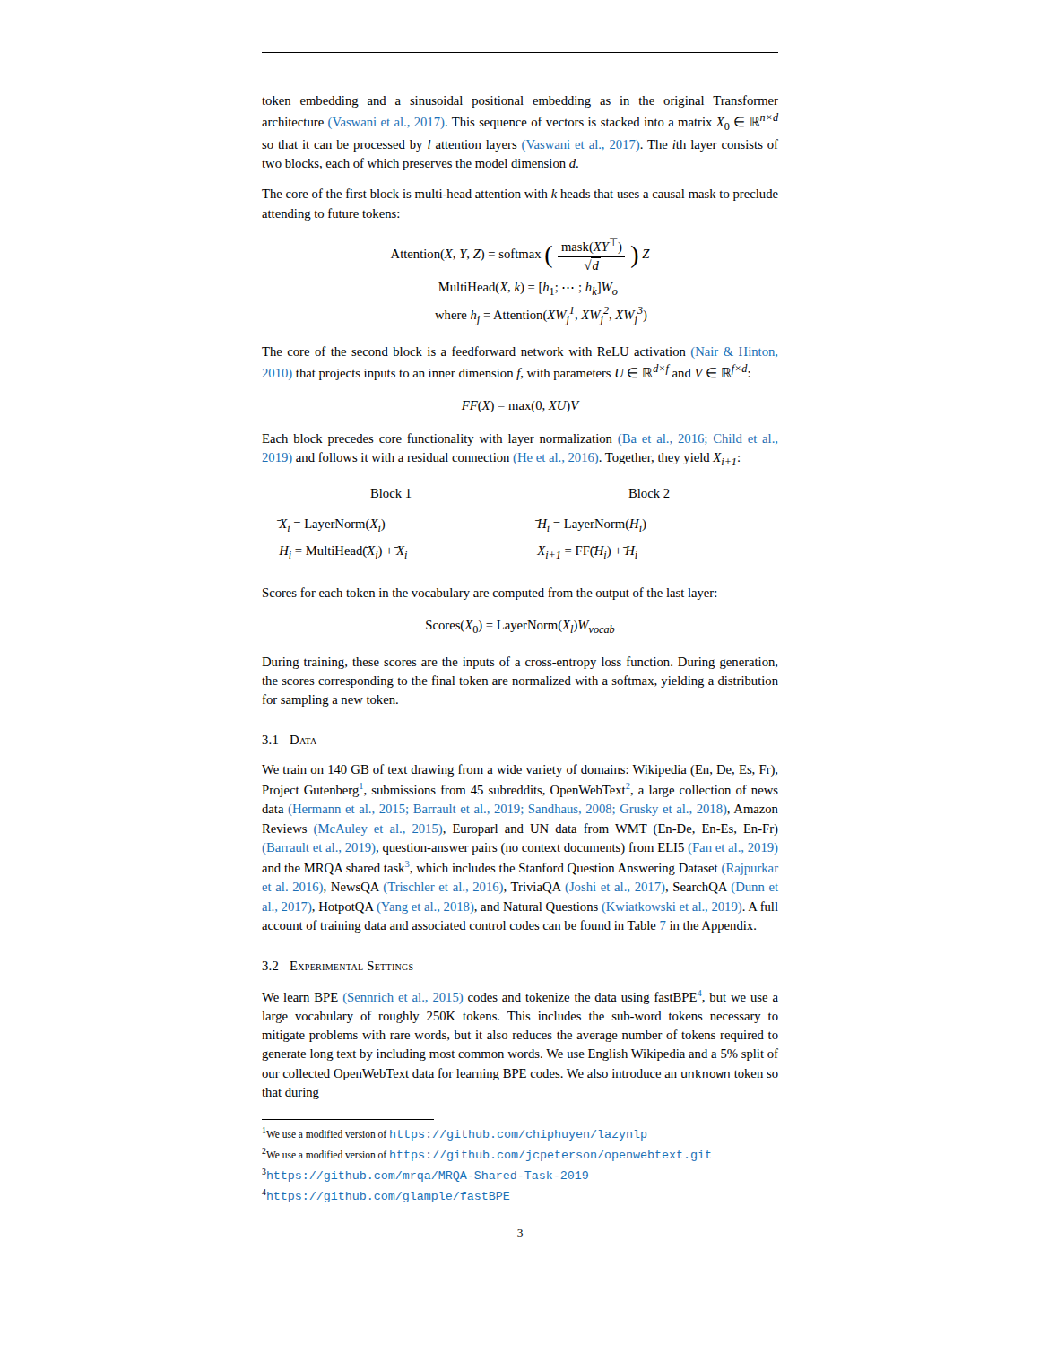token embedding and a sinusoidal positional embedding as in the original Transformer architecture (Vaswani et al., 2017). This sequence of vectors is stacked into a matrix X0 ∈ ℝn×d so that it can be processed by l attention layers (Vaswani et al., 2017). The ith layer consists of two blocks, each of which preserves the model dimension d.
The core of the first block is multi-head attention with k heads that uses a causal mask to preclude attending to future tokens:
Attention(X, Y, Z) = softmax ( mask(XY⊤) d ) Z
MultiHead(X, k) = [h1; ⋯ ; hk]Wo
where hj = Attention(XWj1, XWj2, XWj3)
The core of the second block is a feedforward network with ReLU activation (Nair & Hinton, 2010) that projects inputs to an inner dimension f, with parameters U ∈ ℝd×f and V ∈ ℝf×d:
FF(X) = max(0, XU)V
Each block precedes core functionality with layer normalization (Ba et al., 2016; Child et al., 2019) and follows it with a residual connection (He et al., 2016). Together, they yield Xi+1:
Block 1
̄Xi = LayerNorm(Xi)
Hi = MultiHead(̄Xi) + ̄Xi
Block 2
̄Hi = LayerNorm(Hi)
Xi+1 = FF(̄Hi) + ̄Hi
Scores for each token in the vocabulary are computed from the output of the last layer:
Scores(X0) = LayerNorm(Xl)Wvocab
During training, these scores are the inputs of a cross-entropy loss function. During generation, the scores corresponding to the final token are normalized with a softmax, yielding a distribution for sampling a new token.
3.1 Data
We train on 140 GB of text drawing from a wide variety of domains: Wikipedia (En, De, Es, Fr), Project Gutenberg1, submissions from 45 subreddits, OpenWebText2, a large collection of news data (Hermann et al., 2015; Barrault et al., 2019; Sandhaus, 2008; Grusky et al., 2018), Amazon Reviews (McAuley et al., 2015), Europarl and UN data from WMT (En-De, En-Es, En-Fr) (Barrault et al., 2019), question-answer pairs (no context documents) from ELI5 (Fan et al., 2019) and the MRQA shared task3, which includes the Stanford Question Answering Dataset (Rajpurkar et al. 2016), NewsQA (Trischler et al., 2016), TriviaQA (Joshi et al., 2017), SearchQA (Dunn et al., 2017), HotpotQA (Yang et al., 2018), and Natural Questions (Kwiatkowski et al., 2019). A full account of training data and associated control codes can be found in Table 7 in the Appendix.
3.2 Experimental Settings
We learn BPE (Sennrich et al., 2015) codes and tokenize the data using fastBPE4, but we use a large vocabulary of roughly 250K tokens. This includes the sub-word tokens necessary to mitigate problems with rare words, but it also reduces the average number of tokens required to generate long text by including most common words. We use English Wikipedia and a 5% split of our collected OpenWebText data for learning BPE codes. We also introduce an unknown token so that during
1We use a modified version of https://github.com/chiphuyen/lazynlp
2We use a modified version of https://github.com/jcpeterson/openwebtext.git
3https://github.com/mrqa/MRQA-Shared-Task-2019
4https://github.com/glample/fastBPE
3